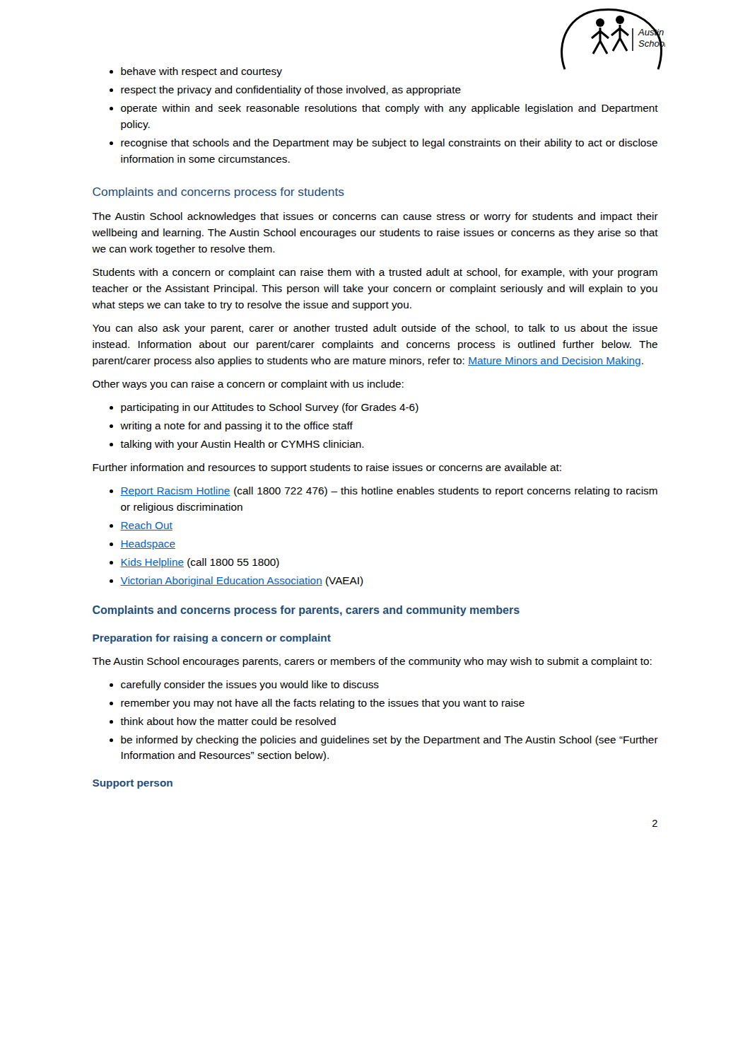Austin School
behave with respect and courtesy
respect the privacy and confidentiality of those involved, as appropriate
operate within and seek reasonable resolutions that comply with any applicable legislation and Department policy.
recognise that schools and the Department may be subject to legal constraints on their ability to act or disclose information in some circumstances.
Complaints and concerns process for students
The Austin School acknowledges that issues or concerns can cause stress or worry for students and impact their wellbeing and learning. The Austin School encourages our students to raise issues or concerns as they arise so that we can work together to resolve them.
Students with a concern or complaint can raise them with a trusted adult at school, for example, with your program teacher or the Assistant Principal. This person will take your concern or complaint seriously and will explain to you what steps we can take to try to resolve the issue and support you.
You can also ask your parent, carer or another trusted adult outside of the school, to talk to us about the issue instead. Information about our parent/carer complaints and concerns process is outlined further below. The parent/carer process also applies to students who are mature minors, refer to: Mature Minors and Decision Making.
Other ways you can raise a concern or complaint with us include:
participating in our Attitudes to School Survey (for Grades 4-6)
writing a note for and passing it to the office staff
talking with your Austin Health or CYMHS clinician.
Further information and resources to support students to raise issues or concerns are available at:
Report Racism Hotline (call 1800 722 476) – this hotline enables students to report concerns relating to racism or religious discrimination
Reach Out
Headspace
Kids Helpline (call 1800 55 1800)
Victorian Aboriginal Education Association (VAEAI)
Complaints and concerns process for parents, carers and community members
Preparation for raising a concern or complaint
The Austin School encourages parents, carers or members of the community who may wish to submit a complaint to:
carefully consider the issues you would like to discuss
remember you may not have all the facts relating to the issues that you want to raise
think about how the matter could be resolved
be informed by checking the policies and guidelines set by the Department and The Austin School (see “Further Information and Resources” section below).
Support person
2